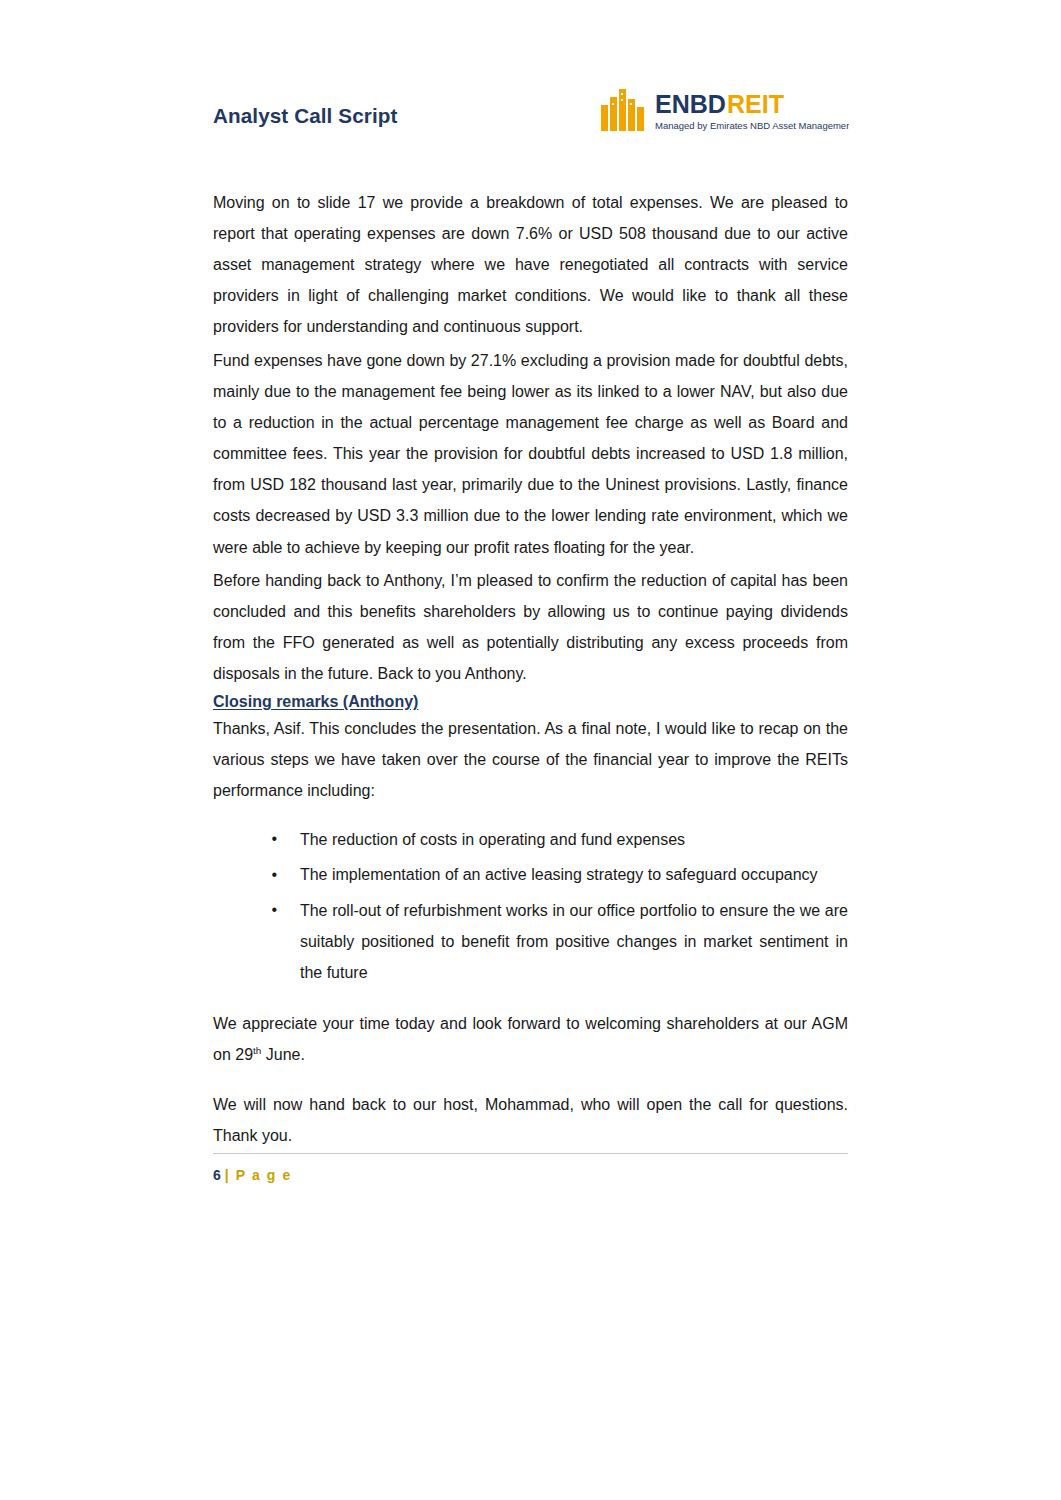Analyst Call Script
ENBD REIT Managed by Emirates NBD Asset Management
Moving on to slide 17 we provide a breakdown of total expenses. We are pleased to report that operating expenses are down 7.6% or USD 508 thousand due to our active asset management strategy where we have renegotiated all contracts with service providers in light of challenging market conditions. We would like to thank all these providers for understanding and continuous support.
Fund expenses have gone down by 27.1% excluding a provision made for doubtful debts, mainly due to the management fee being lower as its linked to a lower NAV, but also due to a reduction in the actual percentage management fee charge as well as Board and committee fees. This year the provision for doubtful debts increased to USD 1.8 million, from USD 182 thousand last year, primarily due to the Uninest provisions. Lastly, finance costs decreased by USD 3.3 million due to the lower lending rate environment, which we were able to achieve by keeping our profit rates floating for the year.
Before handing back to Anthony, I’m pleased to confirm the reduction of capital has been concluded and this benefits shareholders by allowing us to continue paying dividends from the FFO generated as well as potentially distributing any excess proceeds from disposals in the future. Back to you Anthony.
Closing remarks (Anthony)
Thanks, Asif. This concludes the presentation. As a final note, I would like to recap on the various steps we have taken over the course of the financial year to improve the REITs performance including:
The reduction of costs in operating and fund expenses
The implementation of an active leasing strategy to safeguard occupancy
The roll-out of refurbishment works in our office portfolio to ensure the we are suitably positioned to benefit from positive changes in market sentiment in the future
We appreciate your time today and look forward to welcoming shareholders at our AGM on 29th June.
We will now hand back to our host, Mohammad, who will open the call for questions. Thank you.
6 | P a g e